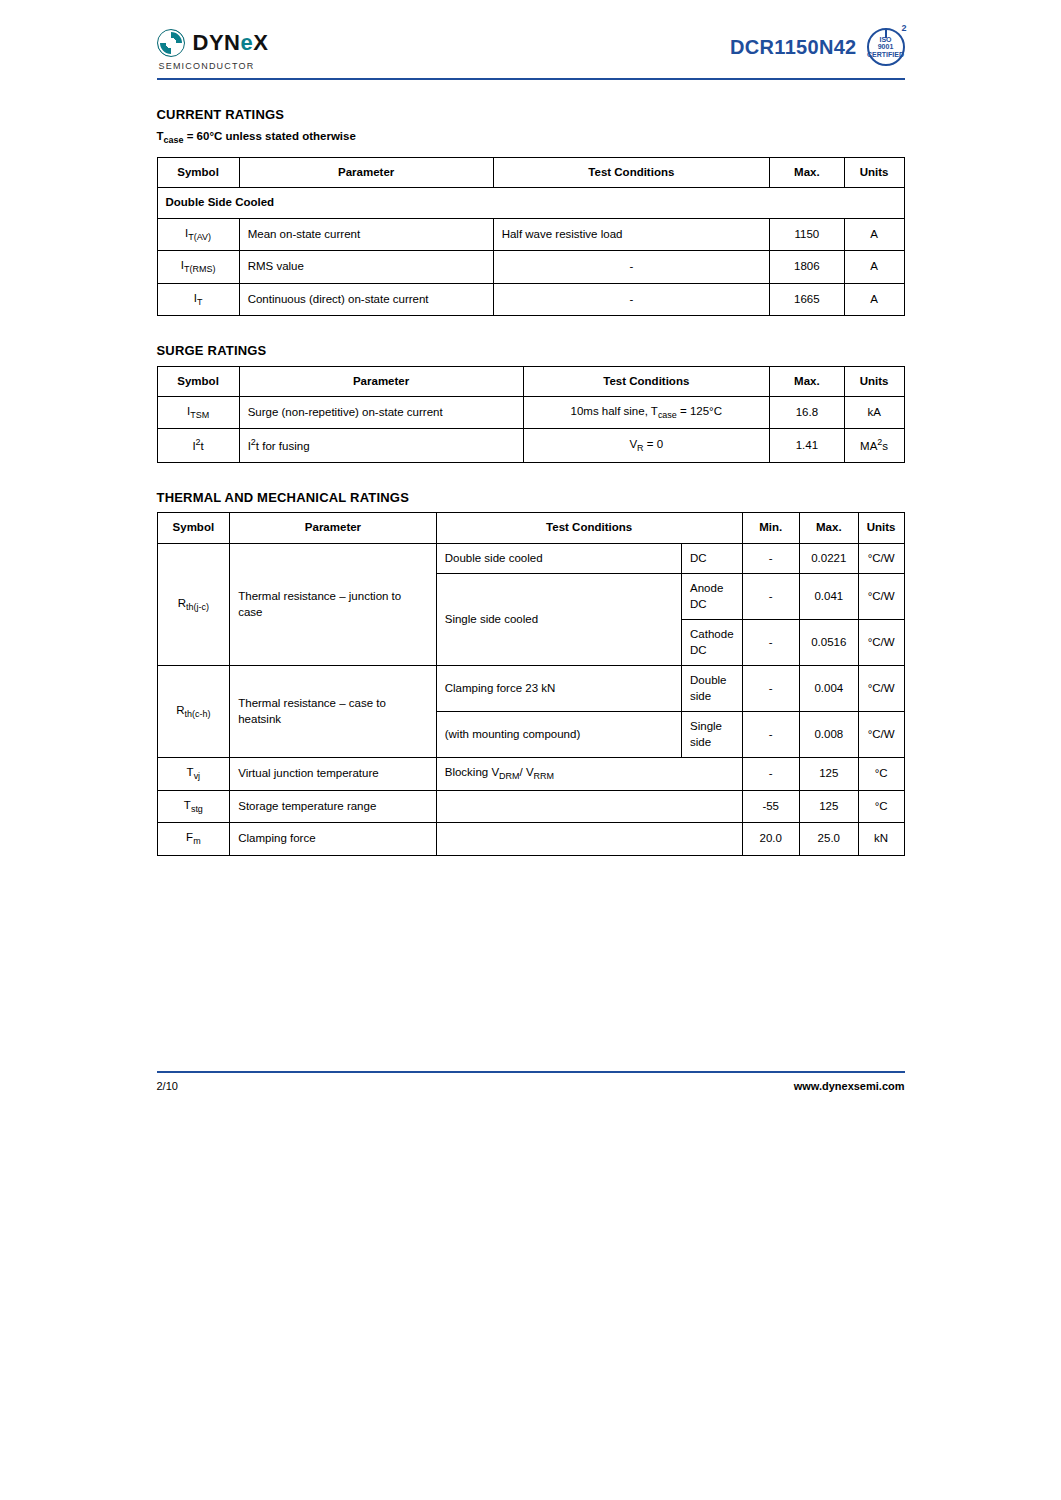DYNe X
SEMICONDUCTOR
DCR1150N42
2 ISO
9001
CERTIFIED
CURRENT RATINGS
Tcase = 60°C unless stated otherwise
| Symbol | Parameter | Test Conditions | Max. | Units |
| --- | --- | --- | --- | --- |
| Double Side Cooled |
| I T(AV) | Mean on-state current | Half wave resistive load | 1150 | A |
| I T(RMS) | RMS value | - | 1806 | A |
| I T | Continuous (direct) on-state current | - | 1665 | A |
SURGE RATINGS
| Symbol | Parameter | Test Conditions | Max. | Units |
| --- | --- | --- | --- | --- |
| I TSM | Surge (non-repetitive) on-state current | 10ms half sine, T case = 125°C | 16.8 | kA |
| I 2 t | I 2 t for fusing | V R = 0 | 1.41 | MA 2 s |
THERMAL AND MECHANICAL RATINGS
| Symbol | Parameter | Test Conditions | Min. | Max. | Units |
| --- | --- | --- | --- | --- | --- |
| R th(j-c) | Thermal resistance – junction to case | Double side cooled | DC | - | 0.0221 | °C/W |
| Single side cooled | Anode DC | - | 0.041 | °C/W |
| Cathode DC | - | 0.0516 | °C/W |
| R th(c-h) | Thermal resistance – case to heatsink | Clamping force 23 kN | Double side | - | 0.004 | °C/W |
| (with mounting compound) | Single side | - | 0.008 | °C/W |
| T vj | Virtual junction temperature | Blocking V DRM / V RRM | - | 125 | °C |
| T stg | Storage temperature range | | -55 | 125 | °C |
| F m | Clamping force | | 20.0 | 25.0 | kN |
2/10
www.dynexsemi.com